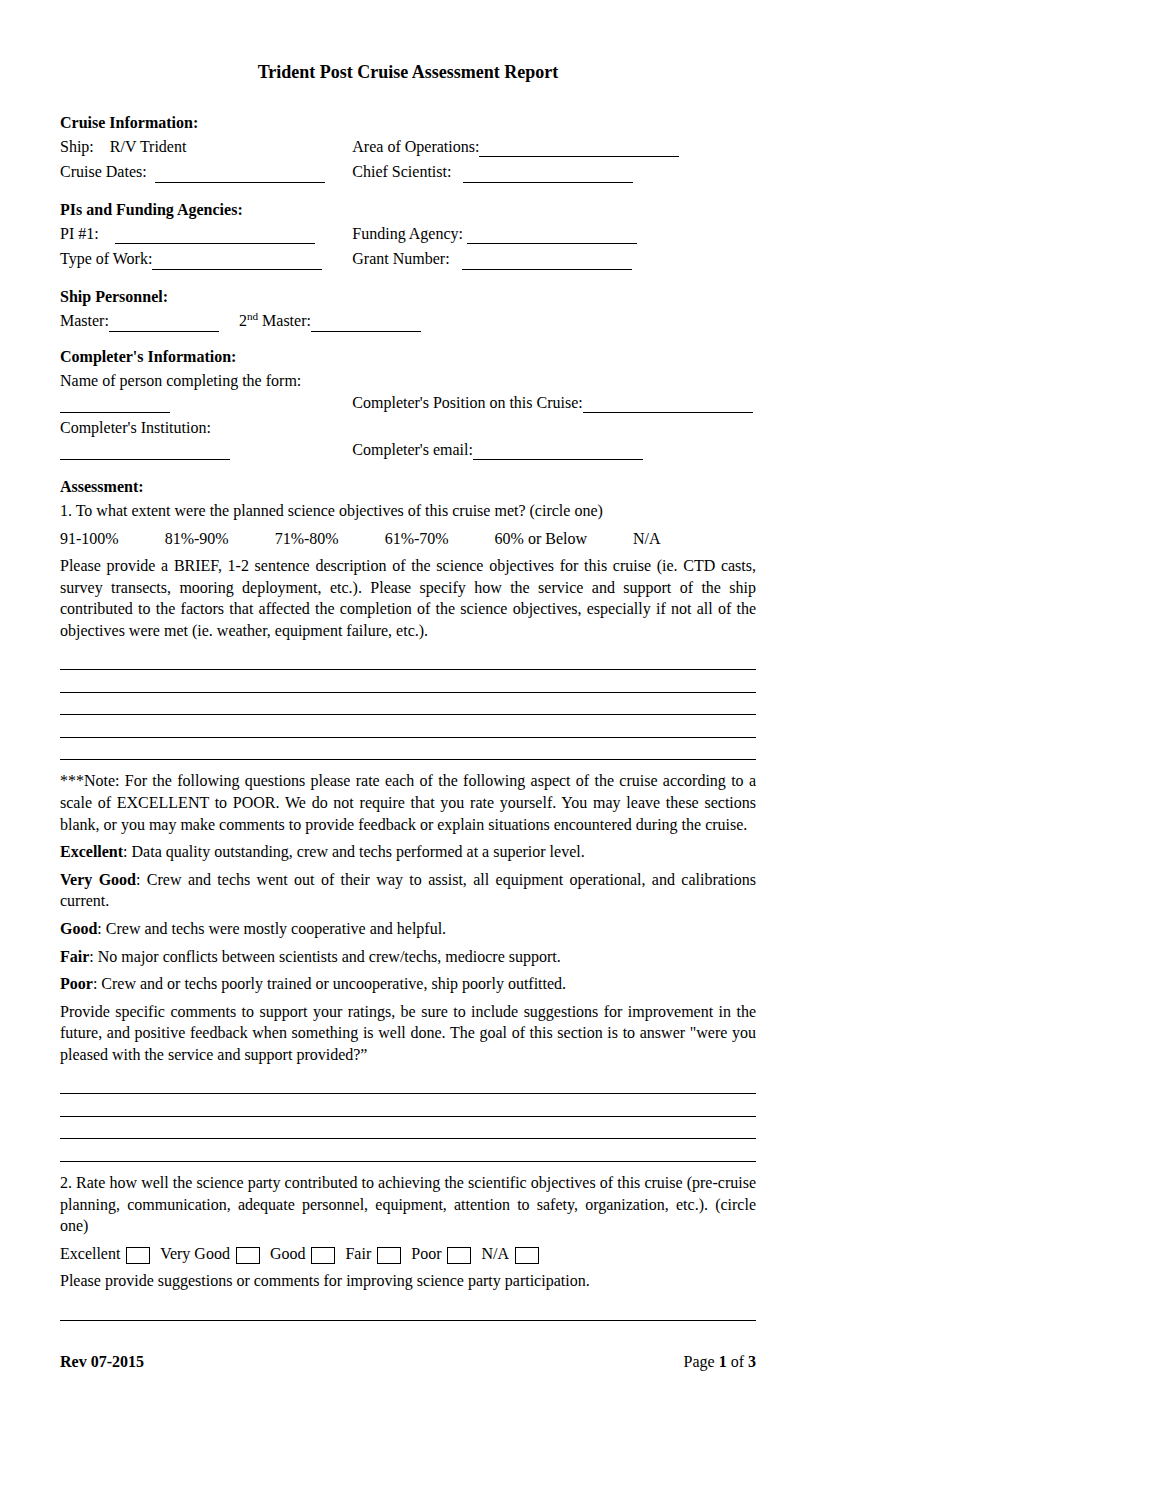Trident Post Cruise Assessment Report
Cruise Information:
| Ship: R/V Trident | Area of Operations: |
| Cruise Dates: | Chief Scientist: |
PIs and Funding Agencies:
| PI #1: | Funding Agency: |
| Type of Work: | Grant Number: |
Ship Personnel:
Master: 2nd Master:
Completer's Information:
| Name of person completing the form: | Completer's Position on this Cruise: |
| Completer's Institution: | Completer's email: |
Assessment:
1. To what extent were the planned science objectives of this cruise met? (circle one)
91-100% 81%-90% 71%-80% 61%-70% 60% or Below N/A
Please provide a BRIEF, 1-2 sentence description of the science objectives for this cruise (ie. CTD casts, survey transects, mooring deployment, etc.). Please specify how the service and support of the ship contributed to the factors that affected the completion of the science objectives, especially if not all of the objectives were met (ie. weather, equipment failure, etc.).
***Note: For the following questions please rate each of the following aspect of the cruise according to a scale of EXCELLENT to POOR. We do not require that you rate yourself. You may leave these sections blank, or you may make comments to provide feedback or explain situations encountered during the cruise.
Excellent: Data quality outstanding, crew and techs performed at a superior level.
Very Good: Crew and techs went out of their way to assist, all equipment operational, and calibrations current.
Good: Crew and techs were mostly cooperative and helpful.
Fair: No major conflicts between scientists and crew/techs, mediocre support.
Poor: Crew and or techs poorly trained or uncooperative, ship poorly outfitted.
Provide specific comments to support your ratings, be sure to include suggestions for improvement in the future, and positive feedback when something is well done. The goal of this section is to answer "were you pleased with the service and support provided?”
2. Rate how well the science party contributed to achieving the scientific objectives of this cruise (pre-cruise planning, communication, adequate personnel, equipment, attention to safety, organization, etc.). (circle one)
Excellent Very Good Good Fair Poor N/A
Please provide suggestions or comments for improving science party participation.
Rev 07-2015
Page 1 of 3